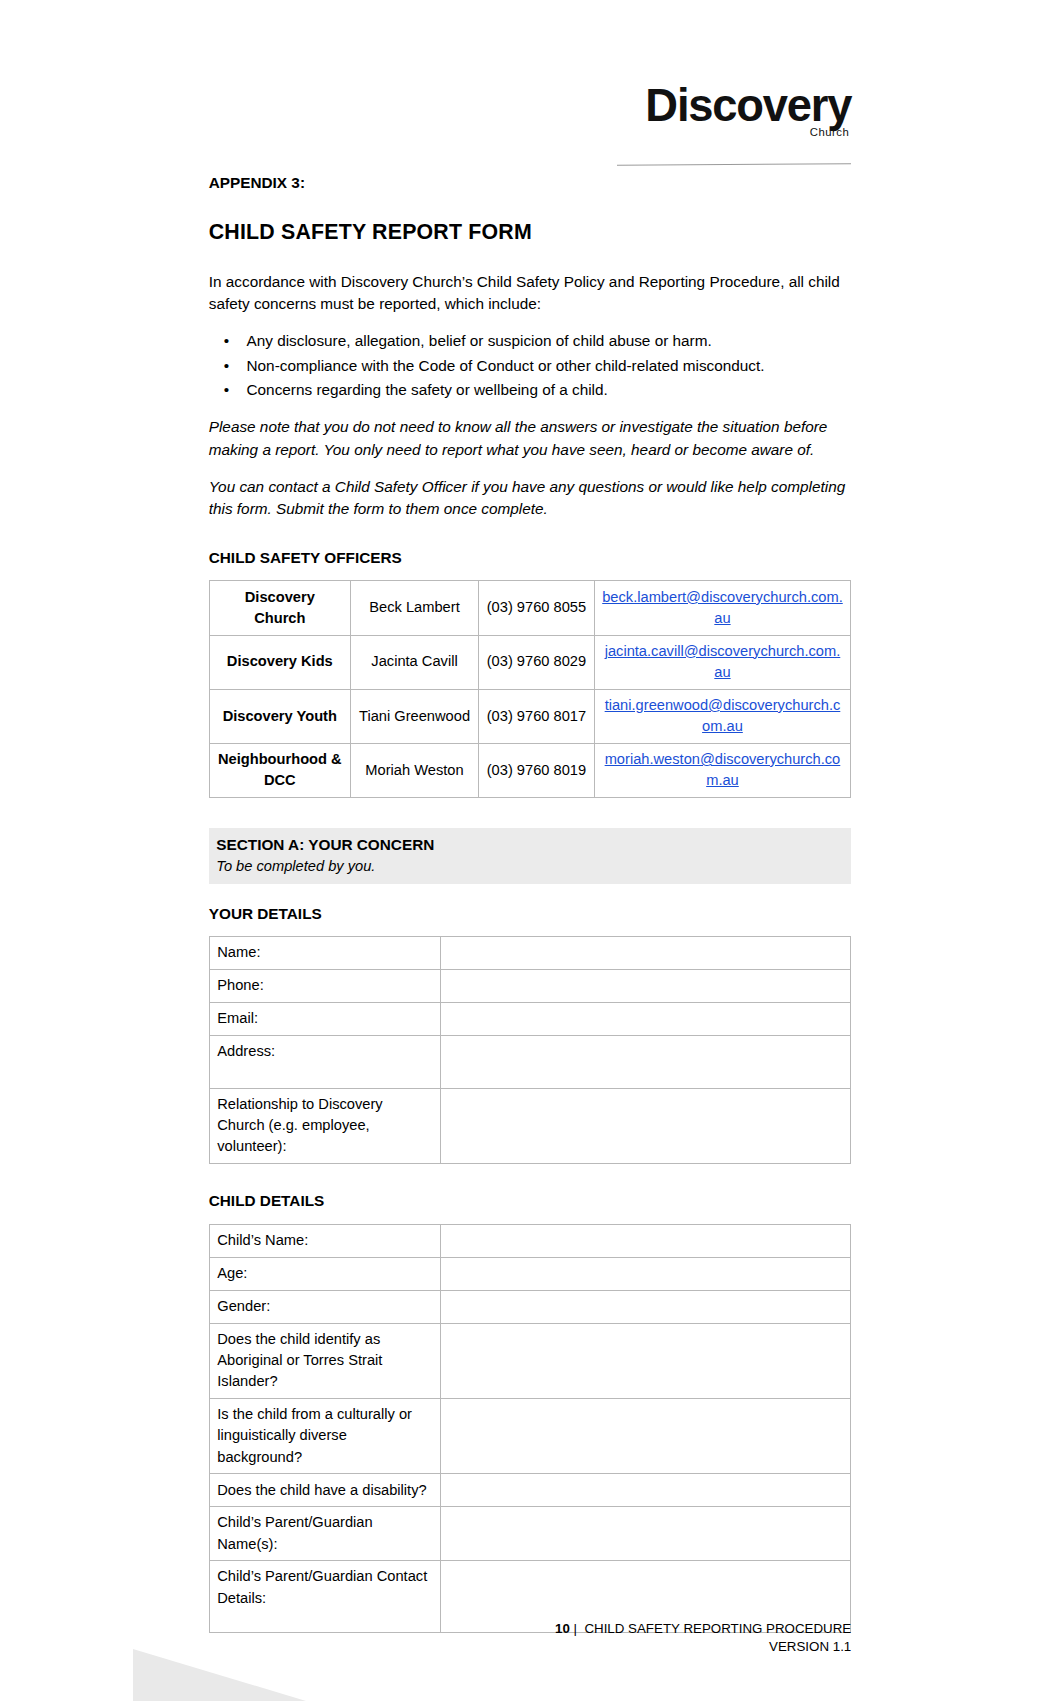Discovery
Church
APPENDIX 3:
CHILD SAFETY REPORT FORM
In accordance with Discovery Church’s Child Safety Policy and Reporting Procedure, all child safety concerns must be reported, which include:
Any disclosure, allegation, belief or suspicion of child abuse or harm.
Non-compliance with the Code of Conduct or other child-related misconduct.
Concerns regarding the safety or wellbeing of a child.
Please note that you do not need to know all the answers or investigate the situation before making a report. You only need to report what you have seen, heard or become aware of.
You can contact a Child Safety Officer if you have any questions or would like help completing this form. Submit the form to them once complete.
CHILD SAFETY OFFICERS
| Discovery Church | Beck Lambert | (03) 9760 8055 | beck.lambert@discoverychurch.com.au |
| Discovery Kids | Jacinta Cavill | (03) 9760 8029 | jacinta.cavill@discoverychurch.com.au |
| Discovery Youth | Tiani Greenwood | (03) 9760 8017 | tiani.greenwood@discoverychurch.com.au |
| Neighbourhood & DCC | Moriah Weston | (03) 9760 8019 | moriah.weston@discoverychurch.com.au |
SECTION A: YOUR CONCERN
To be completed by you.
YOUR DETAILS
| Name: | |
| Phone: | |
| Email: | |
| Address: | |
| Relationship to Discovery Church (e.g. employee, volunteer): | |
CHILD DETAILS
| Child’s Name: | |
| Age: | |
| Gender: | |
| Does the child identify as Aboriginal or Torres Strait Islander? | |
| Is the child from a culturally or linguistically diverse background? | |
| Does the child have a disability? | |
| Child’s Parent/Guardian Name(s): | |
| Child’s Parent/Guardian Contact Details: | |
10 | CHILD SAFETY REPORTING PROCEDURE
VERSION 1.1